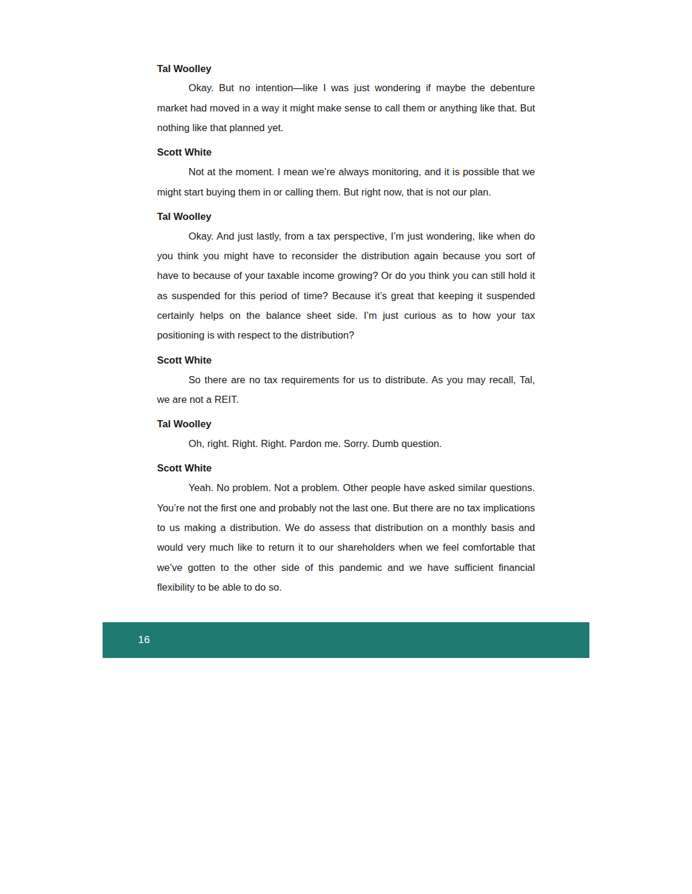Tal Woolley
Okay. But no intention—like I was just wondering if maybe the debenture market had moved in a way it might make sense to call them or anything like that. But nothing like that planned yet.
Scott White
Not at the moment. I mean we’re always monitoring, and it is possible that we might start buying them in or calling them. But right now, that is not our plan.
Tal Woolley
Okay. And just lastly, from a tax perspective, I’m just wondering, like when do you think you might have to reconsider the distribution again because you sort of have to because of your taxable income growing? Or do you think you can still hold it as suspended for this period of time? Because it’s great that keeping it suspended certainly helps on the balance sheet side. I’m just curious as to how your tax positioning is with respect to the distribution?
Scott White
So there are no tax requirements for us to distribute. As you may recall, Tal, we are not a REIT.
Tal Woolley
Oh, right. Right. Right. Pardon me. Sorry. Dumb question.
Scott White
Yeah. No problem. Not a problem. Other people have asked similar questions. You’re not the first one and probably not the last one. But there are no tax implications to us making a distribution. We do assess that distribution on a monthly basis and would very much like to return it to our shareholders when we feel comfortable that we’ve gotten to the other side of this pandemic and we have sufficient financial flexibility to be able to do so.
16